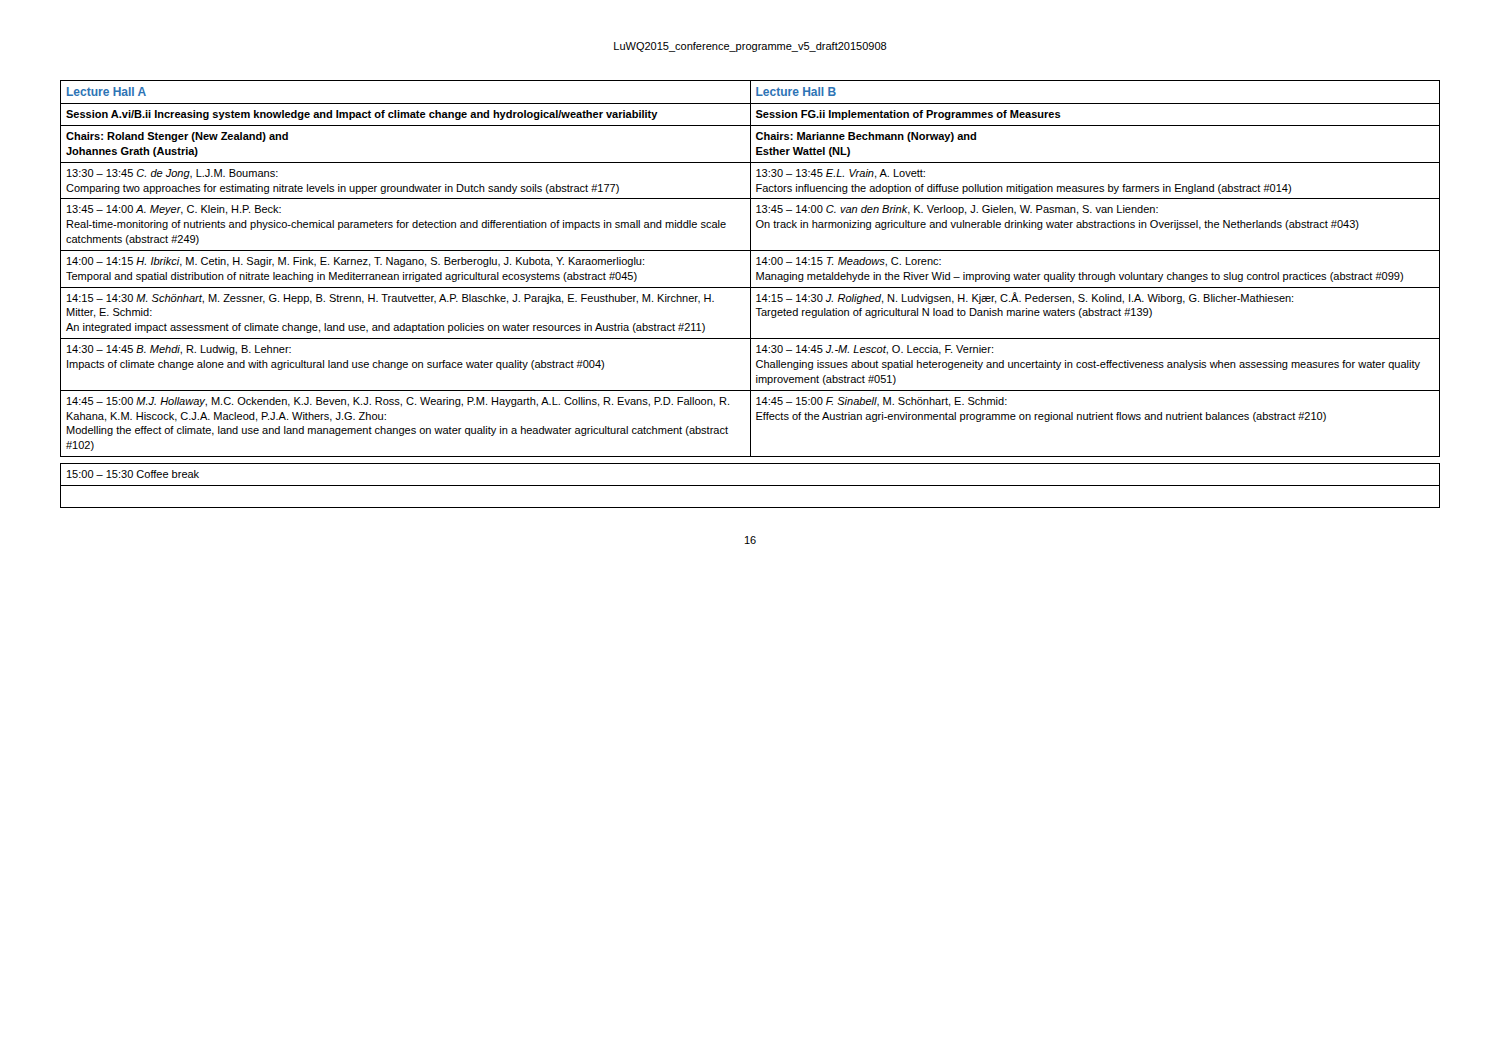LuWQ2015_conference_programme_v5_draft20150908
| Lecture Hall A | Lecture Hall B |
| Session A.vi/B.ii Increasing system knowledge and Impact of climate change and hydrological/weather variability | Session FG.ii Implementation of Programmes of Measures |
| Chairs: Roland Stenger (New Zealand) and Johannes Grath (Austria) | Chairs: Marianne Bechmann (Norway) and Esther Wattel (NL) |
| 13:30 – 13:45 C. de Jong , L.J.M. Boumans: Comparing two approaches for estimating nitrate levels in upper groundwater in Dutch sandy soils (abstract #177) | 13:30 – 13:45 E.L. Vrain , A. Lovett: Factors influencing the adoption of diffuse pollution mitigation measures by farmers in England (abstract #014) |
| 13:45 – 14:00 A. Meyer , C. Klein, H.P. Beck: Real-time-monitoring of nutrients and physico-chemical parameters for detection and differentiation of impacts in small and middle scale catchments (abstract #249) | 13:45 – 14:00 C. van den Brink , K. Verloop, J. Gielen, W. Pasman, S. van Lienden: On track in harmonizing agriculture and vulnerable drinking water abstractions in Overijssel, the Netherlands (abstract #043) |
| 14:00 – 14:15 H. Ibrikci , M. Cetin, H. Sagir, M. Fink, E. Karnez, T. Nagano, S. Berberoglu, J. Kubota, Y. Karaomerlioglu: Temporal and spatial distribution of nitrate leaching in Mediterranean irrigated agricultural ecosystems (abstract #045) | 14:00 – 14:15 T. Meadows , C. Lorenc: Managing metaldehyde in the River Wid – improving water quality through voluntary changes to slug control practices (abstract #099) |
| 14:15 – 14:30 M. Schönhart , M. Zessner, G. Hepp, B. Strenn, H. Trautvetter, A.P. Blaschke, J. Parajka, E. Feusthuber, M. Kirchner, H. Mitter, E. Schmid: An integrated impact assessment of climate change, land use, and adaptation policies on water resources in Austria (abstract #211) | 14:15 – 14:30 J. Rolighed , N. Ludvigsen, H. Kjær, C.Å. Pedersen, S. Kolind, I.A. Wiborg, G. Blicher-Mathiesen: Targeted regulation of agricultural N load to Danish marine waters (abstract #139) |
| 14:30 – 14:45 B. Mehdi , R. Ludwig, B. Lehner: Impacts of climate change alone and with agricultural land use change on surface water quality (abstract #004) | 14:30 – 14:45 J.-M. Lescot , O. Leccia, F. Vernier: Challenging issues about spatial heterogeneity and uncertainty in cost-effectiveness analysis when assessing measures for water quality improvement (abstract #051) |
| 14:45 – 15:00 M.J. Hollaway , M.C. Ockenden, K.J. Beven, K.J. Ross, C. Wearing, P.M. Haygarth, A.L. Collins, R. Evans, P.D. Falloon, R. Kahana, K.M. Hiscock, C.J.A. Macleod, P.J.A. Withers, J.G. Zhou: Modelling the effect of climate, land use and land management changes on water quality in a headwater agricultural catchment (abstract #102) | 14:45 – 15:00 F. Sinabell , M. Schönhart, E. Schmid: Effects of the Austrian agri-environmental programme on regional nutrient flows and nutrient balances (abstract #210) |
| 15:00 – 15:30 Coffee break |
16